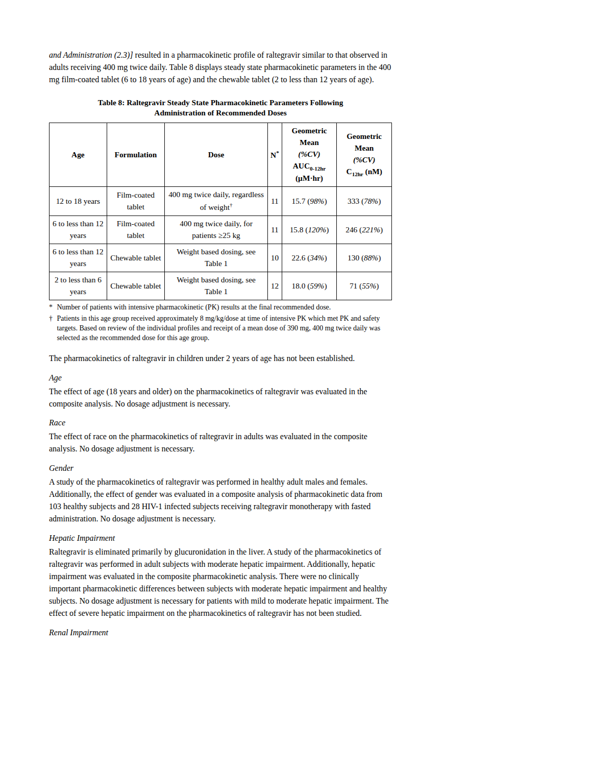and Administration (2.3)] resulted in a pharmacokinetic profile of raltegravir similar to that observed in adults receiving 400 mg twice daily. Table 8 displays steady state pharmacokinetic parameters in the 400 mg film-coated tablet (6 to 18 years of age) and the chewable tablet (2 to less than 12 years of age).
Table 8: Raltegravir Steady State Pharmacokinetic Parameters Following Administration of Recommended Doses
| Age | Formulation | Dose | N * | Geometric Mean (%CV) AUC 0-12hr (µM·hr) | Geometric Mean (%CV) C 12hr (nM) |
| --- | --- | --- | --- | --- | --- |
| 12 to 18 years | Film-coated tablet | 400 mg twice daily, regardless of weight † | 11 | 15.7 ( 98% ) | 333 ( 78% ) |
| 6 to less than 12 years | Film-coated tablet | 400 mg twice daily, for patients ≥25 kg | 11 | 15.8 ( 120% ) | 246 ( 221% ) |
| 6 to less than 12 years | Chewable tablet | Weight based dosing, see Table 1 | 10 | 22.6 ( 34% ) | 130 ( 88% ) |
| 2 to less than 6 years | Chewable tablet | Weight based dosing, see Table 1 | 12 | 18.0 ( 59% ) | 71 ( 55% ) |
* Number of patients with intensive pharmacokinetic (PK) results at the final recommended dose.
† Patients in this age group received approximately 8 mg/kg/dose at time of intensive PK which met PK and safety targets. Based on review of the individual profiles and receipt of a mean dose of 390 mg, 400 mg twice daily was selected as the recommended dose for this age group.
The pharmacokinetics of raltegravir in children under 2 years of age has not been established.
Age
The effect of age (18 years and older) on the pharmacokinetics of raltegravir was evaluated in the composite analysis. No dosage adjustment is necessary.
Race
The effect of race on the pharmacokinetics of raltegravir in adults was evaluated in the composite analysis. No dosage adjustment is necessary.
Gender
A study of the pharmacokinetics of raltegravir was performed in healthy adult males and females. Additionally, the effect of gender was evaluated in a composite analysis of pharmacokinetic data from 103 healthy subjects and 28 HIV-1 infected subjects receiving raltegravir monotherapy with fasted administration. No dosage adjustment is necessary.
Hepatic Impairment
Raltegravir is eliminated primarily by glucuronidation in the liver. A study of the pharmacokinetics of raltegravir was performed in adult subjects with moderate hepatic impairment. Additionally, hepatic impairment was evaluated in the composite pharmacokinetic analysis. There were no clinically important pharmacokinetic differences between subjects with moderate hepatic impairment and healthy subjects. No dosage adjustment is necessary for patients with mild to moderate hepatic impairment. The effect of severe hepatic impairment on the pharmacokinetics of raltegravir has not been studied.
Renal Impairment